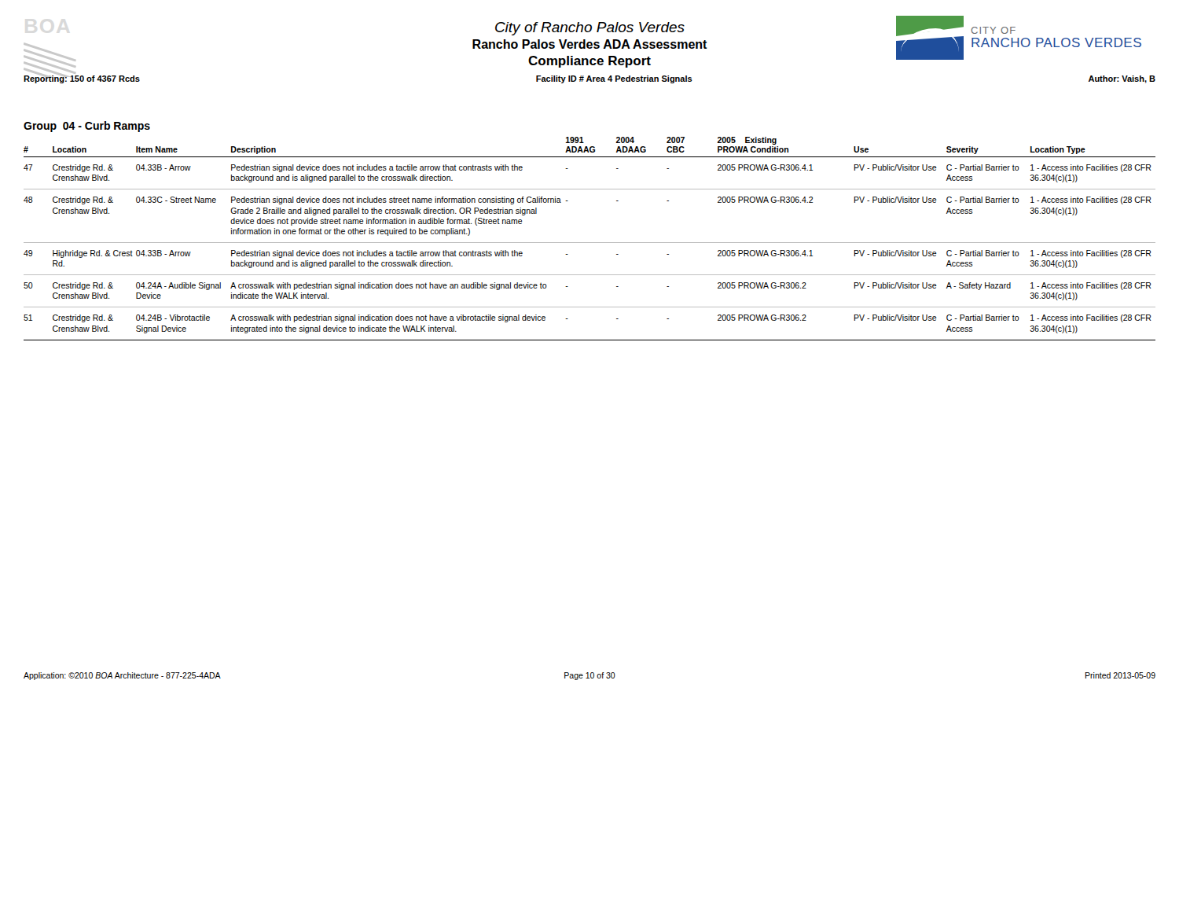BOA
City of Rancho Palos Verdes
Rancho Palos Verdes ADA Assessment
Compliance Report
CITY OF
RANCHO PALOS VERDES
Reporting: 150 of 4367 Rcds
Facility ID # Area 4 Pedestrian Signals
Author: Vaish, B
Group 04 - Curb Ramps
| # | Location | Item Name | Description | 1991 ADAAG | 2004 ADAAG | 2007 CBC | 2005 Existing PROWA Condition | Use | Severity | Location Type |
| --- | --- | --- | --- | --- | --- | --- | --- | --- | --- | --- |
| 47 | Crestridge Rd. & Crenshaw Blvd. | 04.33B - Arrow | Pedestrian signal device does not includes a tactile arrow that contrasts with the background and is aligned parallel to the crosswalk direction. | - | - | - | 2005 PROWA G-R306.4.1 | PV - Public/Visitor Use | C - Partial Barrier to Access | 1 - Access into Facilities (28 CFR 36.304(c)(1)) |
| 48 | Crestridge Rd. & Crenshaw Blvd. | 04.33C - Street Name | Pedestrian signal device does not includes street name information consisting of California Grade 2 Braille and aligned parallel to the crosswalk direction. OR Pedestrian signal device does not provide street name information in audible format. (Street name information in one format or the other is required to be compliant.) | - | - | - | 2005 PROWA G-R306.4.2 | PV - Public/Visitor Use | C - Partial Barrier to Access | 1 - Access into Facilities (28 CFR 36.304(c)(1)) |
| 49 | Highridge Rd. & Crest Rd. | 04.33B - Arrow | Pedestrian signal device does not includes a tactile arrow that contrasts with the background and is aligned parallel to the crosswalk direction. | - | - | - | 2005 PROWA G-R306.4.1 | PV - Public/Visitor Use | C - Partial Barrier to Access | 1 - Access into Facilities (28 CFR 36.304(c)(1)) |
| 50 | Crestridge Rd. & Crenshaw Blvd. | 04.24A - Audible Signal Device | A crosswalk with pedestrian signal indication does not have an audible signal device to indicate the WALK interval. | - | - | - | 2005 PROWA G-R306.2 | PV - Public/Visitor Use | A - Safety Hazard | 1 - Access into Facilities (28 CFR 36.304(c)(1)) |
| 51 | Crestridge Rd. & Crenshaw Blvd. | 04.24B - Vibrotactile Signal Device | A crosswalk with pedestrian signal indication does not have a vibrotactile signal device integrated into the signal device to indicate the WALK interval. | - | - | - | 2005 PROWA G-R306.2 | PV - Public/Visitor Use | C - Partial Barrier to Access | 1 - Access into Facilities (28 CFR 36.304(c)(1)) |
Application: ©2010 BOA Architecture - 877-225-4ADA
Page 10 of 30
Printed 2013-05-09